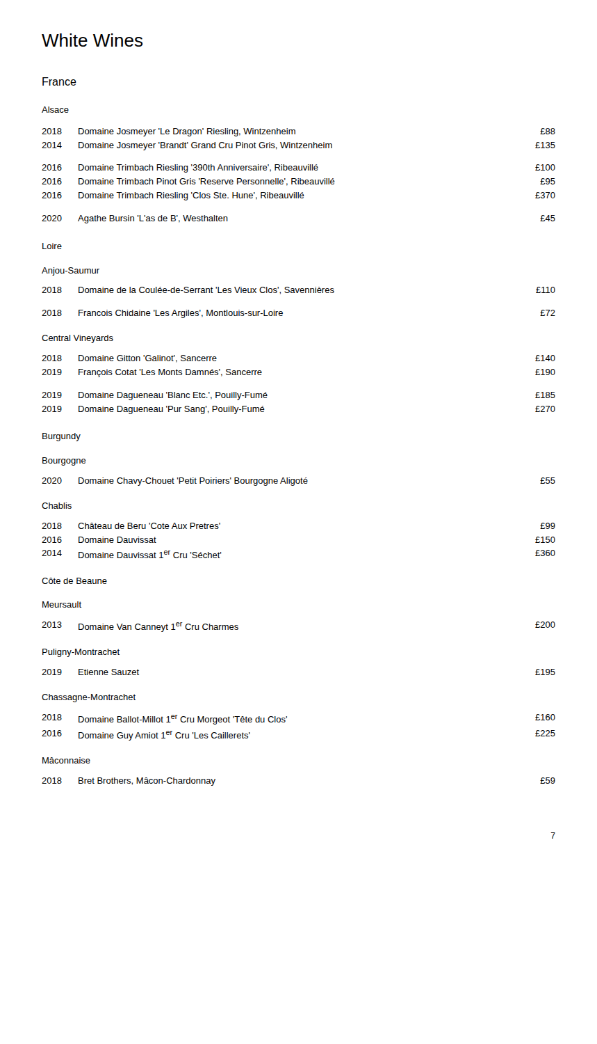White Wines
France
Alsace
| 2018 | Domaine Josmeyer 'Le Dragon' Riesling, Wintzenheim | £88 |
| 2014 | Domaine Josmeyer 'Brandt' Grand Cru Pinot Gris, Wintzenheim | £135 |
| 2016 | Domaine Trimbach Riesling '390th Anniversaire', Ribeauvillé | £100 |
| 2016 | Domaine Trimbach Pinot Gris 'Reserve Personnelle', Ribeauvillé | £95 |
| 2016 | Domaine Trimbach Riesling 'Clos Ste. Hune', Ribeauvillé | £370 |
| 2020 | Agathe Bursin 'L'as de B', Westhalten | £45 |
Loire
Anjou-Saumur
| 2018 | Domaine de la Coulée-de-Serrant 'Les Vieux Clos', Savennières | £110 |
| 2018 | Francois Chidaine 'Les Argiles', Montlouis-sur-Loire | £72 |
Central Vineyards
| 2018 | Domaine Gitton 'Galinot', Sancerre | £140 |
| 2019 | François Cotat 'Les Monts Damnés', Sancerre | £190 |
| 2019 | Domaine Dagueneau 'Blanc Etc.', Pouilly-Fumé | £185 |
| 2019 | Domaine Dagueneau 'Pur Sang', Pouilly-Fumé | £270 |
Burgundy
Bourgogne
| 2020 | Domaine Chavy-Chouet 'Petit Poiriers' Bourgogne Aligoté | £55 |
Chablis
| 2018 | Château de Beru 'Cote Aux Pretres' | £99 |
| 2016 | Domaine Dauvissat | £150 |
| 2014 | Domaine Dauvissat 1 er Cru 'Séchet' | £360 |
Côte de Beaune
Meursault
| 2013 | Domaine Van Canneyt 1 er Cru Charmes | £200 |
Puligny-Montrachet
| 2019 | Etienne Sauzet | £195 |
Chassagne-Montrachet
| 2018 | Domaine Ballot-Millot 1 er Cru Morgeot 'Tête du Clos' | £160 |
| 2016 | Domaine Guy Amiot 1 er Cru 'Les Caillerets' | £225 |
Mâconnaise
| 2018 | Bret Brothers, Mâcon-Chardonnay | £59 |
7